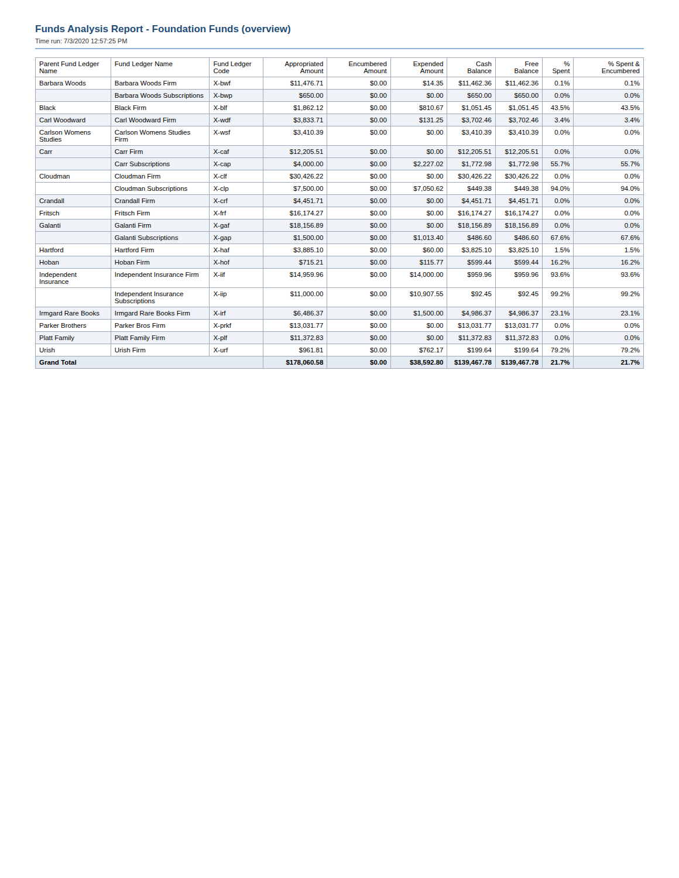Funds Analysis Report - Foundation Funds (overview)
Time run: 7/3/2020 12:57:25 PM
| Parent Fund Ledger Name | Fund Ledger Name | Fund Ledger Code | Appropriated Amount | Encumbered Amount | Expended Amount | Cash Balance | Free Balance | % Spent | % Spent & Encumbered |
| --- | --- | --- | --- | --- | --- | --- | --- | --- | --- |
| Barbara Woods | Barbara Woods Firm | X-bwf | $11,476.71 | $0.00 | $14.35 | $11,462.36 | $11,462.36 | 0.1% | 0.1% |
| | Barbara Woods Subscriptions | X-bwp | $650.00 | $0.00 | $0.00 | $650.00 | $650.00 | 0.0% | 0.0% |
| Black | Black Firm | X-blf | $1,862.12 | $0.00 | $810.67 | $1,051.45 | $1,051.45 | 43.5% | 43.5% |
| Carl Woodward | Carl Woodward Firm | X-wdf | $3,833.71 | $0.00 | $131.25 | $3,702.46 | $3,702.46 | 3.4% | 3.4% |
| Carlson Womens Studies | Carlson Womens Studies Firm | X-wsf | $3,410.39 | $0.00 | $0.00 | $3,410.39 | $3,410.39 | 0.0% | 0.0% |
| Carr | Carr Firm | X-caf | $12,205.51 | $0.00 | $0.00 | $12,205.51 | $12,205.51 | 0.0% | 0.0% |
| | Carr Subscriptions | X-cap | $4,000.00 | $0.00 | $2,227.02 | $1,772.98 | $1,772.98 | 55.7% | 55.7% |
| Cloudman | Cloudman Firm | X-clf | $30,426.22 | $0.00 | $0.00 | $30,426.22 | $30,426.22 | 0.0% | 0.0% |
| | Cloudman Subscriptions | X-clp | $7,500.00 | $0.00 | $7,050.62 | $449.38 | $449.38 | 94.0% | 94.0% |
| Crandall | Crandall Firm | X-crf | $4,451.71 | $0.00 | $0.00 | $4,451.71 | $4,451.71 | 0.0% | 0.0% |
| Fritsch | Fritsch Firm | X-frf | $16,174.27 | $0.00 | $0.00 | $16,174.27 | $16,174.27 | 0.0% | 0.0% |
| Galanti | Galanti Firm | X-gaf | $18,156.89 | $0.00 | $0.00 | $18,156.89 | $18,156.89 | 0.0% | 0.0% |
| | Galanti Subscriptions | X-gap | $1,500.00 | $0.00 | $1,013.40 | $486.60 | $486.60 | 67.6% | 67.6% |
| Hartford | Hartford Firm | X-haf | $3,885.10 | $0.00 | $60.00 | $3,825.10 | $3,825.10 | 1.5% | 1.5% |
| Hoban | Hoban Firm | X-hof | $715.21 | $0.00 | $115.77 | $599.44 | $599.44 | 16.2% | 16.2% |
| Independent Insurance | Independent Insurance Firm | X-iif | $14,959.96 | $0.00 | $14,000.00 | $959.96 | $959.96 | 93.6% | 93.6% |
| | Independent Insurance Subscriptions | X-iip | $11,000.00 | $0.00 | $10,907.55 | $92.45 | $92.45 | 99.2% | 99.2% |
| Irmgard Rare Books | Irmgard Rare Books Firm | X-irf | $6,486.37 | $0.00 | $1,500.00 | $4,986.37 | $4,986.37 | 23.1% | 23.1% |
| Parker Brothers | Parker Bros Firm | X-prkf | $13,031.77 | $0.00 | $0.00 | $13,031.77 | $13,031.77 | 0.0% | 0.0% |
| Platt Family | Platt Family Firm | X-plf | $11,372.83 | $0.00 | $0.00 | $11,372.83 | $11,372.83 | 0.0% | 0.0% |
| Urish | Urish Firm | X-urf | $961.81 | $0.00 | $762.17 | $199.64 | $199.64 | 79.2% | 79.2% |
| Grand Total | $178,060.58 | $0.00 | $38,592.80 | $139,467.78 | $139,467.78 | 21.7% | 21.7% |